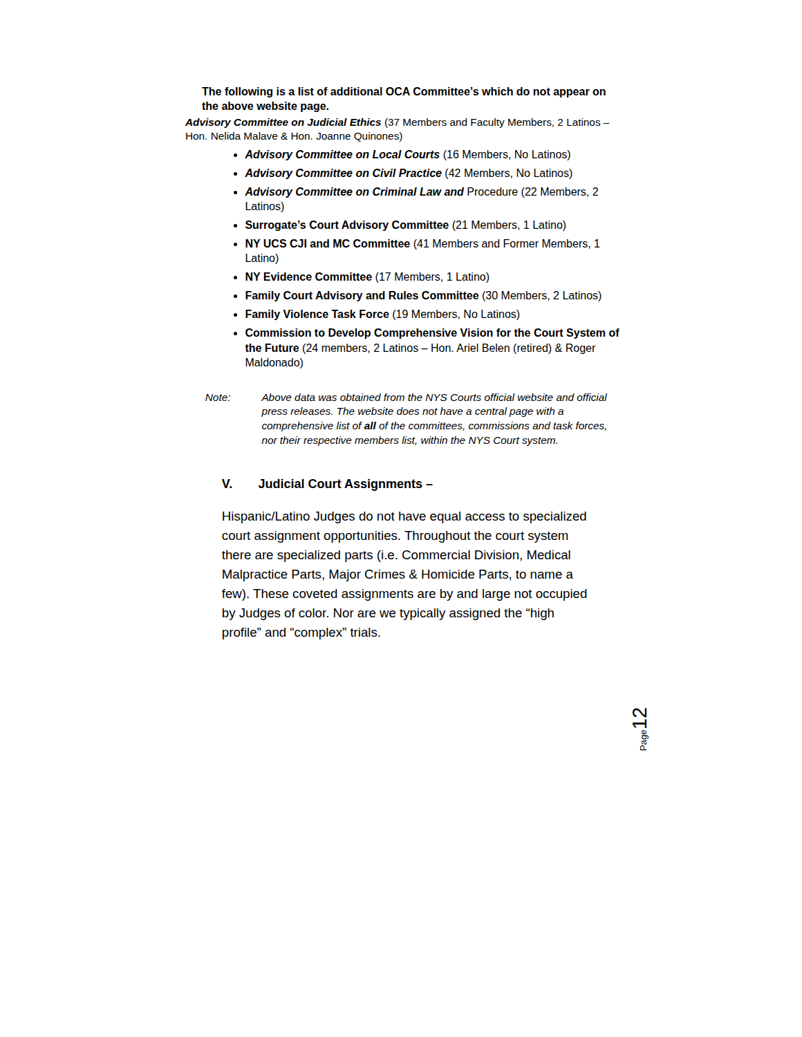The following is a list of additional OCA Committee’s which do not appear on the above website page.
Advisory Committee on Judicial Ethics (37 Members and Faculty Members, 2 Latinos – Hon. Nelida Malave & Hon. Joanne Quinones)
Advisory Committee on Local Courts (16 Members, No Latinos)
Advisory Committee on Civil Practice (42 Members, No Latinos)
Advisory Committee on Criminal Law and Procedure (22 Members, 2 Latinos)
Surrogate’s Court Advisory Committee (21 Members, 1 Latino)
NY UCS CJI and MC Committee (41 Members and Former Members, 1 Latino)
NY Evidence Committee (17 Members, 1 Latino)
Family Court Advisory and Rules Committee (30 Members, 2 Latinos)
Family Violence Task Force (19 Members, No Latinos)
Commission to Develop Comprehensive Vision for the Court System of the Future (24 members, 2 Latinos – Hon. Ariel Belen (retired) & Roger Maldonado)
Note:
Above data was obtained from the NYS Courts official website and official press releases. The website does not have a central page with a comprehensive list of all of the committees, commissions and task forces, nor their respective members list, within the NYS Court system.
V. Judicial Court Assignments –
Hispanic/Latino Judges do not have equal access to specialized court assignment opportunities. Throughout the court system there are specialized parts (i.e. Commercial Division, Medical Malpractice Parts, Major Crimes & Homicide Parts, to name a few). These coveted assignments are by and large not occupied by Judges of color. Nor are we typically assigned the “high profile” and “complex” trials.
Page12